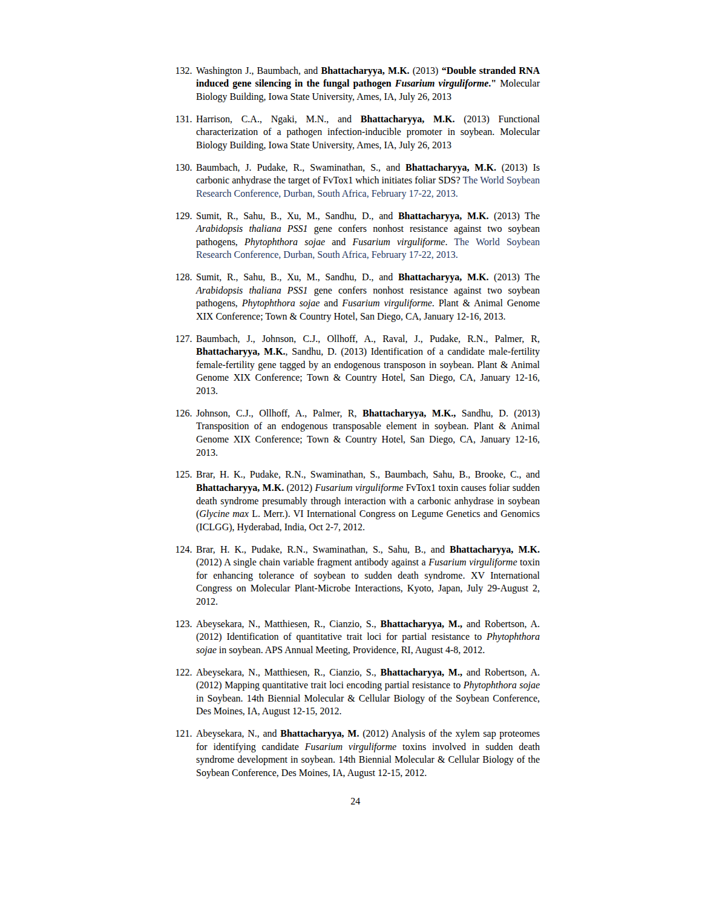132. Washington J., Baumbach, and Bhattacharyya, M.K. (2013) “Double stranded RNA induced gene silencing in the fungal pathogen Fusarium virguliforme." Molecular Biology Building, Iowa State University, Ames, IA, July 26, 2013
131. Harrison, C.A., Ngaki, M.N., and Bhattacharyya, M.K. (2013) Functional characterization of a pathogen infection-inducible promoter in soybean. Molecular Biology Building, Iowa State University, Ames, IA, July 26, 2013
130. Baumbach, J. Pudake, R., Swaminathan, S., and Bhattacharyya, M.K. (2013) Is carbonic anhydrase the target of FvTox1 which initiates foliar SDS? The World Soybean Research Conference, Durban, South Africa, February 17-22, 2013.
129. Sumit, R., Sahu, B., Xu, M., Sandhu, D., and Bhattacharyya, M.K. (2013) The Arabidopsis thaliana PSS1 gene confers nonhost resistance against two soybean pathogens, Phytophthora sojae and Fusarium virguliforme. The World Soybean Research Conference, Durban, South Africa, February 17-22, 2013.
128. Sumit, R., Sahu, B., Xu, M., Sandhu, D., and Bhattacharyya, M.K. (2013) The Arabidopsis thaliana PSS1 gene confers nonhost resistance against two soybean pathogens, Phytophthora sojae and Fusarium virguliforme. Plant & Animal Genome XIX Conference; Town & Country Hotel, San Diego, CA, January 12-16, 2013.
127. Baumbach, J., Johnson, C.J., Ollhoff, A., Raval, J., Pudake, R.N., Palmer, R, Bhattacharyya, M.K., Sandhu, D. (2013) Identification of a candidate male-fertility female-fertility gene tagged by an endogenous transposon in soybean. Plant & Animal Genome XIX Conference; Town & Country Hotel, San Diego, CA, January 12-16, 2013.
126. Johnson, C.J., Ollhoff, A., Palmer, R, Bhattacharyya, M.K., Sandhu, D. (2013) Transposition of an endogenous transposable element in soybean. Plant & Animal Genome XIX Conference; Town & Country Hotel, San Diego, CA, January 12-16, 2013.
125. Brar, H. K., Pudake, R.N., Swaminathan, S., Baumbach, Sahu, B., Brooke, C., and Bhattacharyya, M.K. (2012) Fusarium virguliforme FvTox1 toxin causes foliar sudden death syndrome presumably through interaction with a carbonic anhydrase in soybean (Glycine max L. Merr.). VI International Congress on Legume Genetics and Genomics (ICLGG), Hyderabad, India, Oct 2-7, 2012.
124. Brar, H. K., Pudake, R.N., Swaminathan, S., Sahu, B., and Bhattacharyya, M.K. (2012) A single chain variable fragment antibody against a Fusarium virguliforme toxin for enhancing tolerance of soybean to sudden death syndrome. XV International Congress on Molecular Plant-Microbe Interactions, Kyoto, Japan, July 29-August 2, 2012.
123. Abeysekara, N., Matthiesen, R., Cianzio, S., Bhattacharyya, M., and Robertson, A. (2012) Identification of quantitative trait loci for partial resistance to Phytophthora sojae in soybean. APS Annual Meeting, Providence, RI, August 4-8, 2012.
122. Abeysekara, N., Matthiesen, R., Cianzio, S., Bhattacharyya, M., and Robertson, A. (2012) Mapping quantitative trait loci encoding partial resistance to Phytophthora sojae in Soybean. 14th Biennial Molecular & Cellular Biology of the Soybean Conference, Des Moines, IA, August 12-15, 2012.
121. Abeysekara, N., and Bhattacharyya, M. (2012) Analysis of the xylem sap proteomes for identifying candidate Fusarium virguliforme toxins involved in sudden death syndrome development in soybean. 14th Biennial Molecular & Cellular Biology of the Soybean Conference, Des Moines, IA, August 12-15, 2012.
24